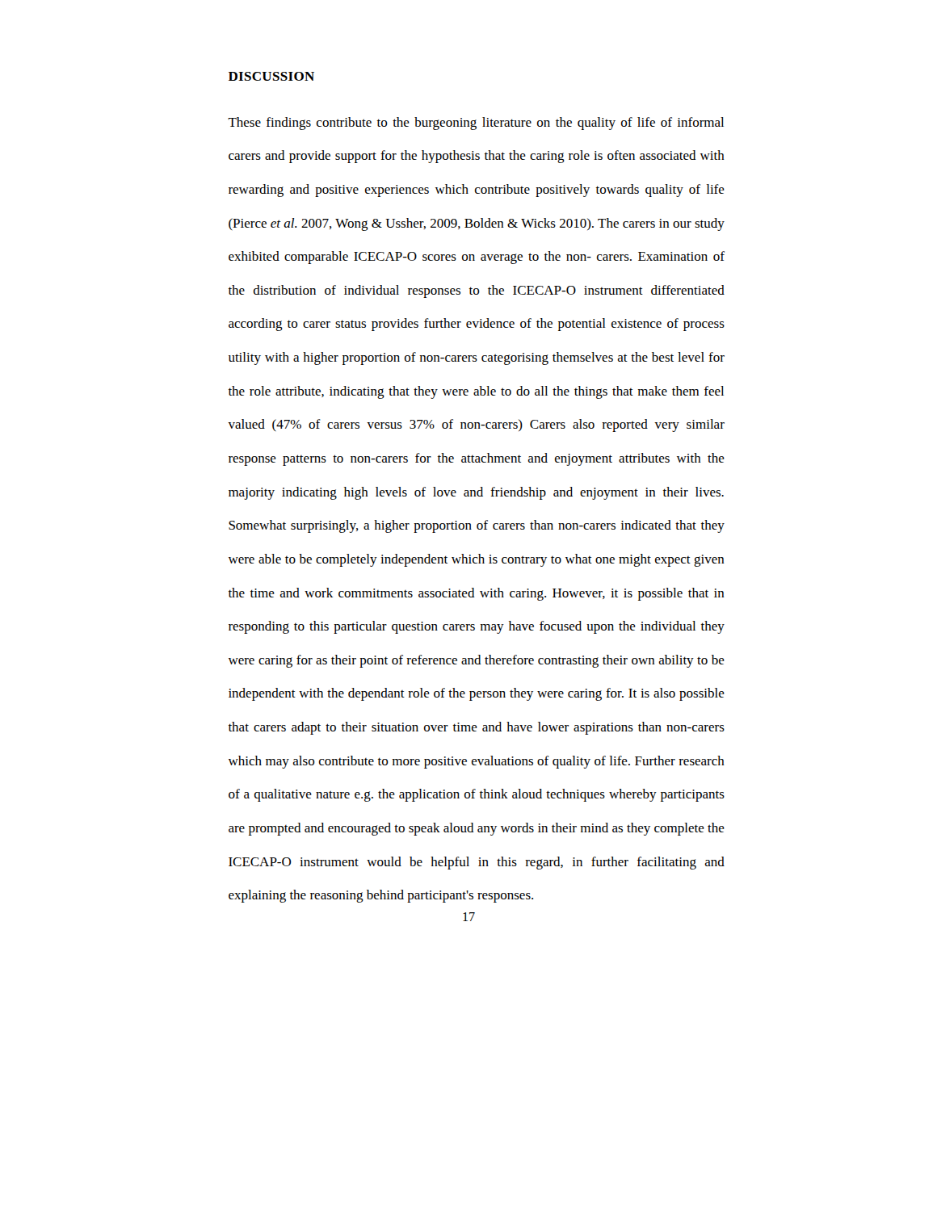DISCUSSION
These findings contribute to the burgeoning literature on the quality of life of informal carers and provide support for the hypothesis that the caring role is often associated with rewarding and positive experiences which contribute positively towards quality of life (Pierce et al. 2007, Wong & Ussher, 2009, Bolden & Wicks 2010). The carers in our study exhibited comparable ICECAP-O scores on average to the non- carers. Examination of the distribution of individual responses to the ICECAP-O instrument differentiated according to carer status provides further evidence of the potential existence of process utility with a higher proportion of non-carers categorising themselves at the best level for the role attribute, indicating that they were able to do all the things that make them feel valued (47% of carers versus 37% of non-carers) Carers also reported very similar response patterns to non-carers for the attachment and enjoyment attributes with the majority indicating high levels of love and friendship and enjoyment in their lives. Somewhat surprisingly, a higher proportion of carers than non-carers indicated that they were able to be completely independent which is contrary to what one might expect given the time and work commitments associated with caring. However, it is possible that in responding to this particular question carers may have focused upon the individual they were caring for as their point of reference and therefore contrasting their own ability to be independent with the dependant role of the person they were caring for. It is also possible that carers adapt to their situation over time and have lower aspirations than non-carers which may also contribute to more positive evaluations of quality of life. Further research of a qualitative nature e.g. the application of think aloud techniques whereby participants are prompted and encouraged to speak aloud any words in their mind as they complete the ICECAP-O instrument would be helpful in this regard, in further facilitating and explaining the reasoning behind participant's responses.
17